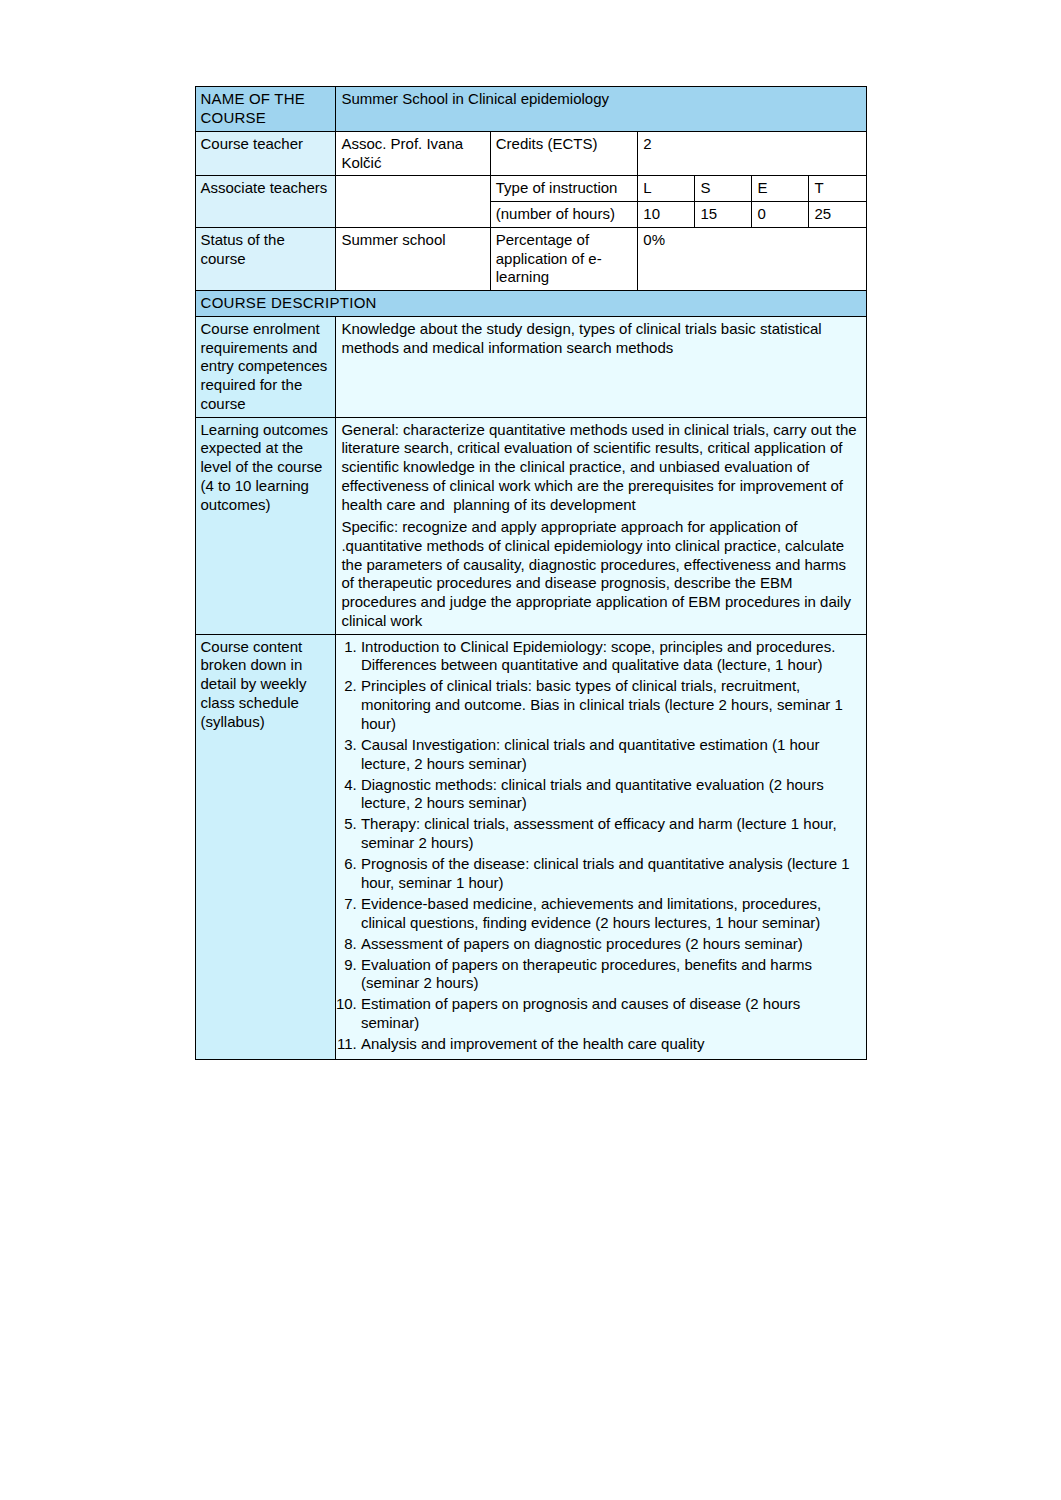| NAME OF THE COURSE | Summer School in Clinical epidemiology |
| Course teacher | Assoc. Prof. Ivana Kolčić | Credits (ECTS) | 2 |
| Associate teachers | | Type of instruction | L | S | E | T |
| (number of hours) | 10 | 15 | 0 | 25 |
| Status of the course | Summer school | Percentage of application of e-learning | 0% |
| COURSE DESCRIPTION |
| Course enrolment requirements and entry competences required for the course | Knowledge about the study design, types of clinical trials basic statistical methods and medical information search methods |
| Learning outcomes expected at the level of the course (4 to 10 learning outcomes) | General: characterize quantitative methods used in clinical trials, carry out the literature search, critical evaluation of scientific results, critical application of scientific knowledge in the clinical practice, and unbiased evaluation of effectiveness of clinical work which are the prerequisites for improvement of health care and planning of its development Specific: recognize and apply appropriate approach for application of .quantitative methods of clinical epidemiology into clinical practice, calculate the parameters of causality, diagnostic procedures, effectiveness and harms of therapeutic procedures and disease prognosis, describe the EBM procedures and judge the appropriate application of EBM procedures in daily clinical work |
| Course content broken down in detail by weekly class schedule (syllabus) | Introduction to Clinical Epidemiology: scope, principles and procedures. Differences between quantitative and qualitative data (lecture, 1 hour) Principles of clinical trials: basic types of clinical trials, recruitment, monitoring and outcome. Bias in clinical trials (lecture 2 hours, seminar 1 hour) Causal Investigation: clinical trials and quantitative estimation (1 hour lecture, 2 hours seminar) Diagnostic methods: clinical trials and quantitative evaluation (2 hours lecture, 2 hours seminar) Therapy: clinical trials, assessment of efficacy and harm (lecture 1 hour, seminar 2 hours) Prognosis of the disease: clinical trials and quantitative analysis (lecture 1 hour, seminar 1 hour) Evidence-based medicine, achievements and limitations, procedures, clinical questions, finding evidence (2 hours lectures, 1 hour seminar) Assessment of papers on diagnostic procedures (2 hours seminar) Evaluation of papers on therapeutic procedures, benefits and harms (seminar 2 hours) Estimation of papers on prognosis and causes of disease (2 hours seminar) Analysis and improvement of the health care quality |